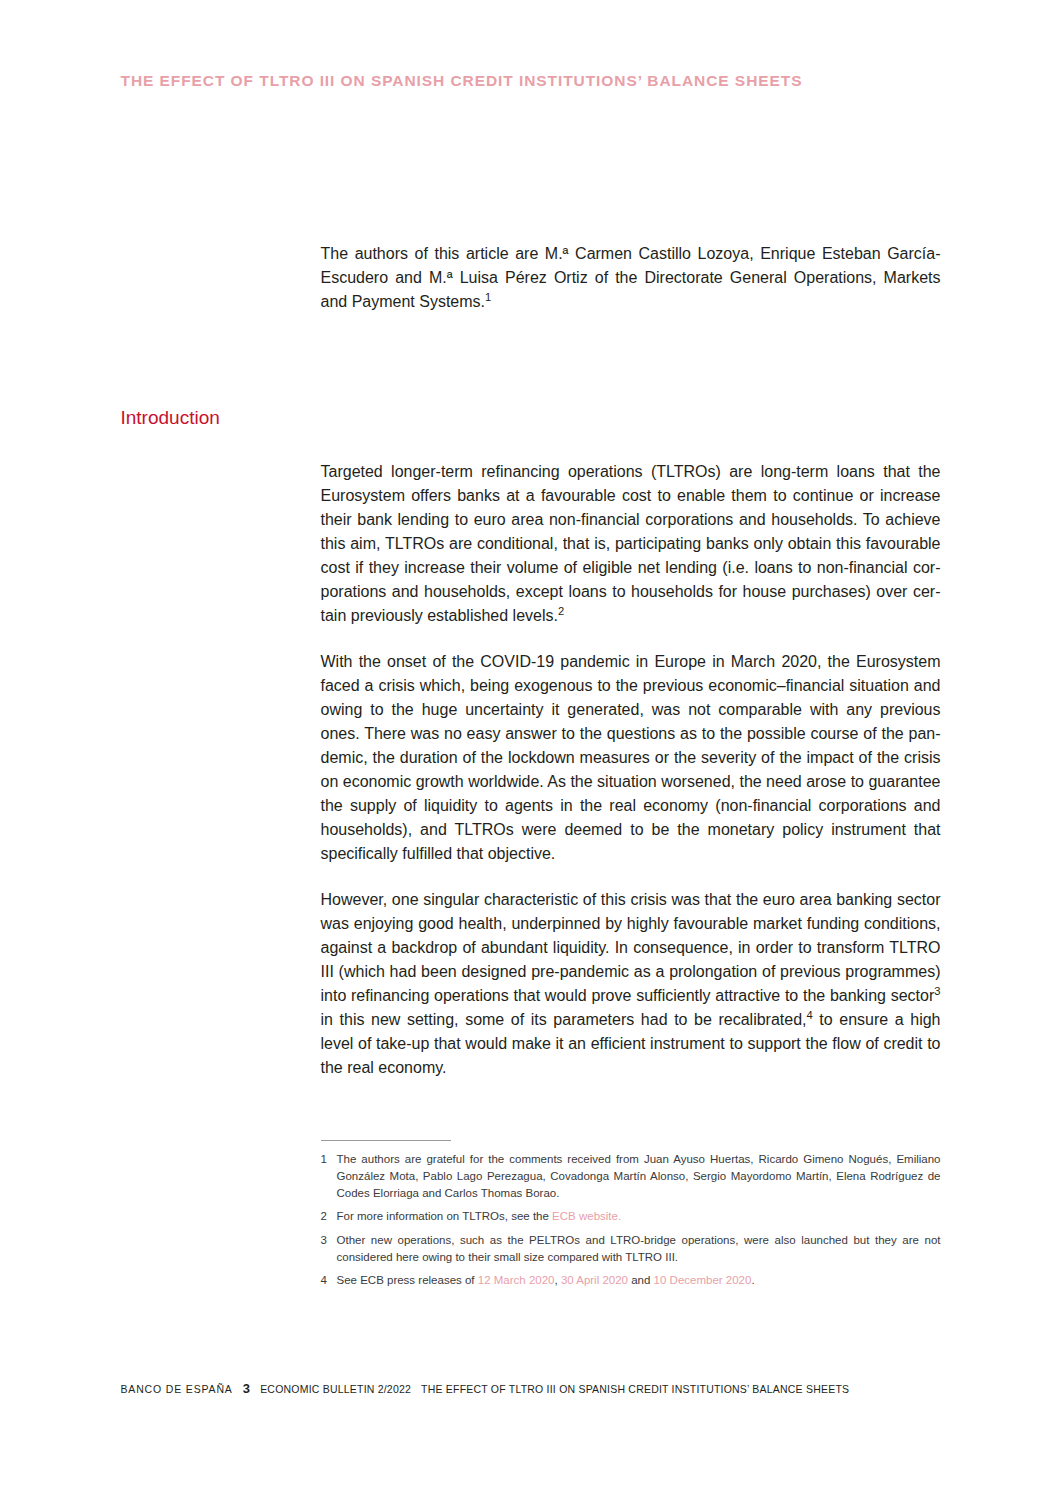The effect of TLTRO III on Spanish credit institutions’ balance sheets
The authors of this article are M.ª Carmen Castillo Lozoya, Enrique Esteban García-Escudero and M.ª Luisa Pérez Ortiz of the Directorate General Operations, Markets and Payment Systems.1
Introduction
Targeted longer-term refinancing operations (TLTROs) are long-term loans that the Eurosystem offers banks at a favourable cost to enable them to continue or increase their bank lending to euro area non-financial corporations and households. To achieve this aim, TLTROs are conditional, that is, participating banks only obtain this favourable cost if they increase their volume of eligible net lending (i.e. loans to non-financial corporations and households, except loans to households for house purchases) over certain previously established levels.2
With the onset of the COVID-19 pandemic in Europe in March 2020, the Eurosystem faced a crisis which, being exogenous to the previous economic–financial situation and owing to the huge uncertainty it generated, was not comparable with any previous ones. There was no easy answer to the questions as to the possible course of the pandemic, the duration of the lockdown measures or the severity of the impact of the crisis on economic growth worldwide. As the situation worsened, the need arose to guarantee the supply of liquidity to agents in the real economy (non-financial corporations and households), and TLTROs were deemed to be the monetary policy instrument that specifically fulfilled that objective.
However, one singular characteristic of this crisis was that the euro area banking sector was enjoying good health, underpinned by highly favourable market funding conditions, against a backdrop of abundant liquidity. In consequence, in order to transform TLTRO III (which had been designed pre-pandemic as a prolongation of previous programmes) into refinancing operations that would prove sufficiently attractive to the banking sector3 in this new setting, some of its parameters had to be recalibrated,4 to ensure a high level of take-up that would make it an efficient instrument to support the flow of credit to the real economy.
1 The authors are grateful for the comments received from Juan Ayuso Huertas, Ricardo Gimeno Nogués, Emiliano González Mota, Pablo Lago Perezagua, Covadonga Martín Alonso, Sergio Mayordomo Martín, Elena Rodríguez de Codes Elorriaga and Carlos Thomas Borao.
2 For more information on TLTROs, see the ECB website.
3 Other new operations, such as the PELTROs and LTRO-bridge operations, were also launched but they are not considered here owing to their small size compared with TLTRO III.
4 See ECB press releases of 12 March 2020, 30 April 2020 and 10 December 2020.
BANCO DE ESPAÑA 3 Economic Bulletin 2/2022 The effect of TLTRO III on Spanish credit institutions’ balance sheets